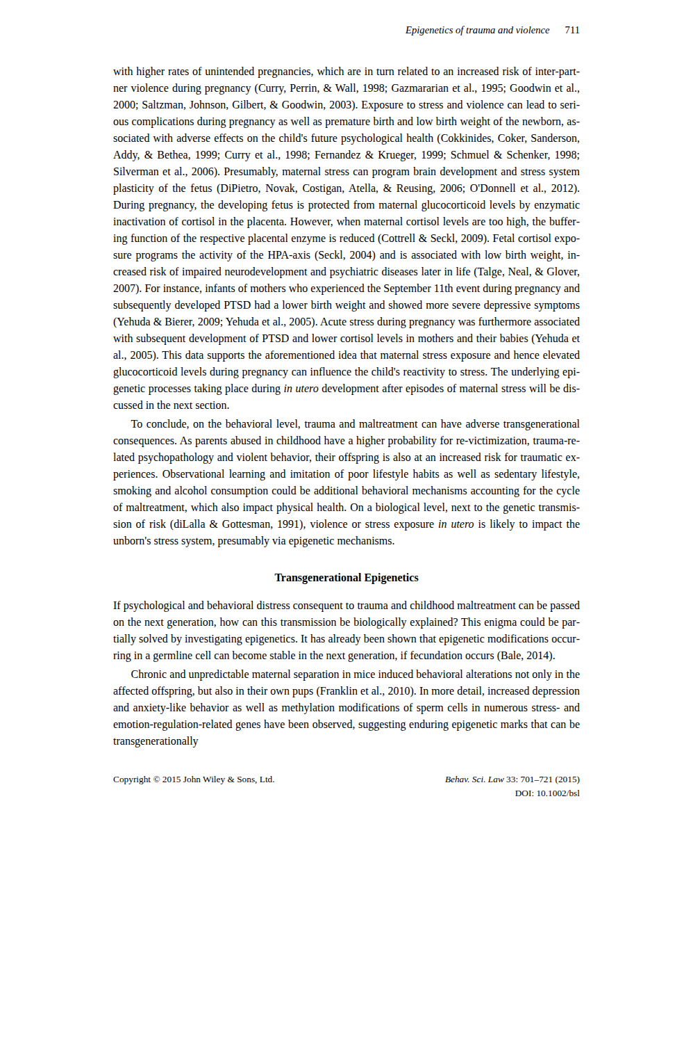Epigenetics of trauma and violence 711
with higher rates of unintended pregnancies, which are in turn related to an increased risk of inter-partner violence during pregnancy (Curry, Perrin, & Wall, 1998; Gazmararian et al., 1995; Goodwin et al., 2000; Saltzman, Johnson, Gilbert, & Goodwin, 2003). Exposure to stress and violence can lead to serious complications during pregnancy as well as premature birth and low birth weight of the newborn, associated with adverse effects on the child's future psychological health (Cokkinides, Coker, Sanderson, Addy, & Bethea, 1999; Curry et al., 1998; Fernandez & Krueger, 1999; Schmuel & Schenker, 1998; Silverman et al., 2006). Presumably, maternal stress can program brain development and stress system plasticity of the fetus (DiPietro, Novak, Costigan, Atella, & Reusing, 2006; O'Donnell et al., 2012). During pregnancy, the developing fetus is protected from maternal glucocorticoid levels by enzymatic inactivation of cortisol in the placenta. However, when maternal cortisol levels are too high, the buffering function of the respective placental enzyme is reduced (Cottrell & Seckl, 2009). Fetal cortisol exposure programs the activity of the HPA-axis (Seckl, 2004) and is associated with low birth weight, increased risk of impaired neurodevelopment and psychiatric diseases later in life (Talge, Neal, & Glover, 2007). For instance, infants of mothers who experienced the September 11th event during pregnancy and subsequently developed PTSD had a lower birth weight and showed more severe depressive symptoms (Yehuda & Bierer, 2009; Yehuda et al., 2005). Acute stress during pregnancy was furthermore associated with subsequent development of PTSD and lower cortisol levels in mothers and their babies (Yehuda et al., 2005). This data supports the aforementioned idea that maternal stress exposure and hence elevated glucocorticoid levels during pregnancy can influence the child's reactivity to stress. The underlying epigenetic processes taking place during in utero development after episodes of maternal stress will be discussed in the next section.
To conclude, on the behavioral level, trauma and maltreatment can have adverse transgenerational consequences. As parents abused in childhood have a higher probability for re-victimization, trauma-related psychopathology and violent behavior, their offspring is also at an increased risk for traumatic experiences. Observational learning and imitation of poor lifestyle habits as well as sedentary lifestyle, smoking and alcohol consumption could be additional behavioral mechanisms accounting for the cycle of maltreatment, which also impact physical health. On a biological level, next to the genetic transmission of risk (diLalla & Gottesman, 1991), violence or stress exposure in utero is likely to impact the unborn's stress system, presumably via epigenetic mechanisms.
Transgenerational Epigenetics
If psychological and behavioral distress consequent to trauma and childhood maltreatment can be passed on the next generation, how can this transmission be biologically explained? This enigma could be partially solved by investigating epigenetics. It has already been shown that epigenetic modifications occurring in a germline cell can become stable in the next generation, if fecundation occurs (Bale, 2014).
Chronic and unpredictable maternal separation in mice induced behavioral alterations not only in the affected offspring, but also in their own pups (Franklin et al., 2010). In more detail, increased depression and anxiety-like behavior as well as methylation modifications of sperm cells in numerous stress- and emotion-regulation-related genes have been observed, suggesting enduring epigenetic marks that can be transgenerationally
Copyright © 2015 John Wiley & Sons, Ltd.
Behav. Sci. Law 33: 701–721 (2015)
DOI: 10.1002/bsl